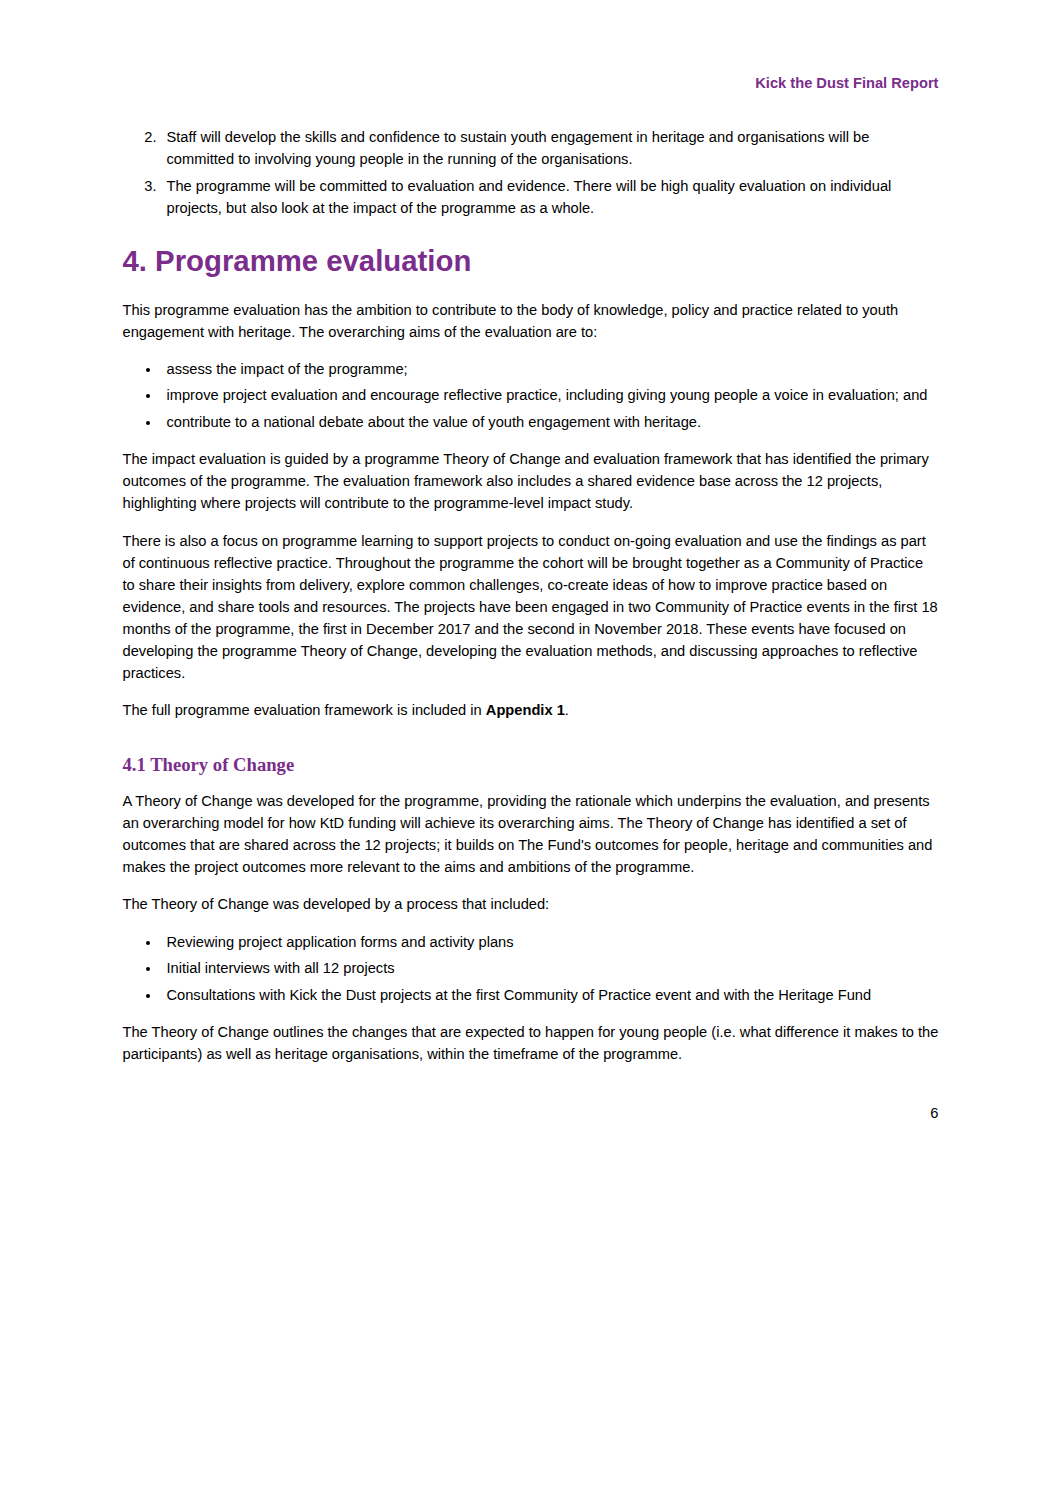Kick the Dust Final Report
Staff will develop the skills and confidence to sustain youth engagement in heritage and organisations will be committed to involving young people in the running of the organisations.
The programme will be committed to evaluation and evidence. There will be high quality evaluation on individual projects, but also look at the impact of the programme as a whole.
4. Programme evaluation
This programme evaluation has the ambition to contribute to the body of knowledge, policy and practice related to youth engagement with heritage. The overarching aims of the evaluation are to:
assess the impact of the programme;
improve project evaluation and encourage reflective practice, including giving young people a voice in evaluation; and
contribute to a national debate about the value of youth engagement with heritage.
The impact evaluation is guided by a programme Theory of Change and evaluation framework that has identified the primary outcomes of the programme. The evaluation framework also includes a shared evidence base across the 12 projects, highlighting where projects will contribute to the programme-level impact study.
There is also a focus on programme learning to support projects to conduct on-going evaluation and use the findings as part of continuous reflective practice. Throughout the programme the cohort will be brought together as a Community of Practice to share their insights from delivery, explore common challenges, co-create ideas of how to improve practice based on evidence, and share tools and resources. The projects have been engaged in two Community of Practice events in the first 18 months of the programme, the first in December 2017 and the second in November 2018. These events have focused on developing the programme Theory of Change, developing the evaluation methods, and discussing approaches to reflective practices.
The full programme evaluation framework is included in Appendix 1.
4.1 Theory of Change
A Theory of Change was developed for the programme, providing the rationale which underpins the evaluation, and presents an overarching model for how KtD funding will achieve its overarching aims. The Theory of Change has identified a set of outcomes that are shared across the 12 projects; it builds on The Fund's outcomes for people, heritage and communities and makes the project outcomes more relevant to the aims and ambitions of the programme.
The Theory of Change was developed by a process that included:
Reviewing project application forms and activity plans
Initial interviews with all 12 projects
Consultations with Kick the Dust projects at the first Community of Practice event and with the Heritage Fund
The Theory of Change outlines the changes that are expected to happen for young people (i.e. what difference it makes to the participants) as well as heritage organisations, within the timeframe of the programme.
6